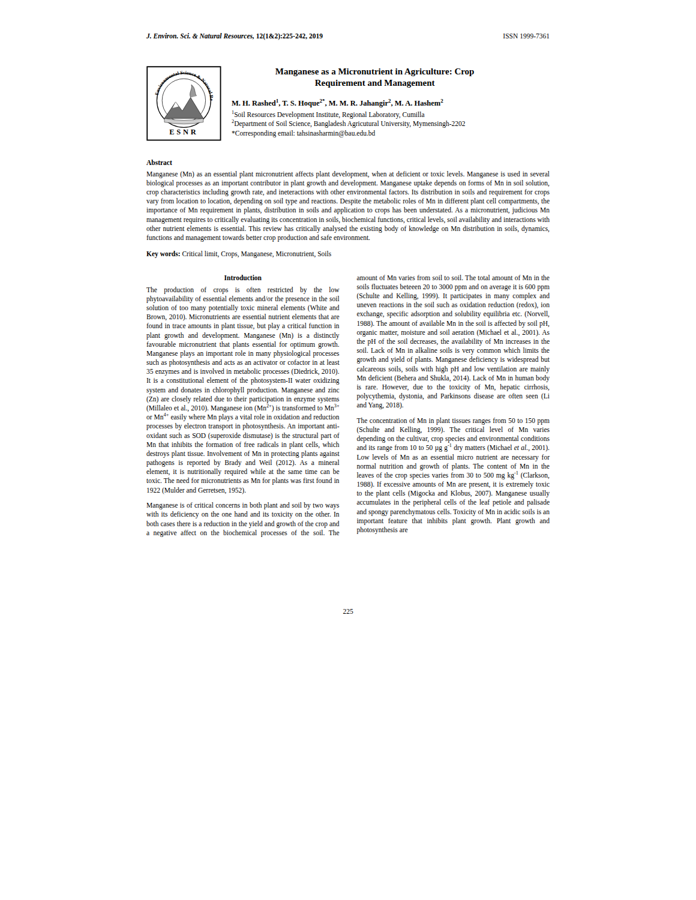J. Environ. Sci. & Natural Resources, 12(1&2):225-242, 2019
ISSN 1999-7361
Environmental Science & Natural Resources ESNR
Manganese as a Micronutrient in Agriculture: Crop
Requirement and Management
M. H. Rashed1, T. S. Hoque2*, M. M. R. Jahangir2, M. A. Hashem2
1 Soil Resources Development Institute, Regional Laboratory, Cumilla
2 Department of Soil Science, Bangladesh Agricutural University, Mymensingh-2202
*Corresponding email: tahsinasharmin@bau.edu.bd
Abstract
Manganese (Mn) as an essential plant micronutrient affects plant development, when at deficient or toxic levels. Manganese is used in several biological processes as an important contributor in plant growth and development. Manganese uptake depends on forms of Mn in soil solution, crop characteristics including growth rate, and ineteractions with other environmental factors. Its distribution in soils and requirement for crops vary from location to location, depending on soil type and reactions. Despite the metabolic roles of Mn in different plant cell compartments, the importance of Mn requirement in plants, distribution in soils and application to crops has been understated. As a micronutrient, judicious Mn management requires to critically evaluating its concentration in soils, biochemical functions, critical levels, soil availability and interactions with other nutrient elements is essential. This review has critically analysed the existing body of knowledge on Mn distribution in soils, dynamics, functions and management towards better crop production and safe environment.
Key words: Critical limit, Crops, Manganese, Micronutrient, Soils
Introduction
The production of crops is often restricted by the low phytoavailability of essential elements and/or the presence in the soil solution of too many potentially toxic mineral elements (White and Brown, 2010). Micronutrients are essential nutrient elements that are found in trace amounts in plant tissue, but play a critical function in plant growth and development. Manganese (Mn) is a distinctly favourable micronutrient that plants essential for optimum growth. Manganese plays an important role in many physiological processes such as photosynthesis and acts as an activator or cofactor in at least 35 enzymes and is involved in metabolic processes (Diedrick, 2010). It is a constitutional element of the photosystem-II water oxidizing system and donates in chlorophyll production. Manganese and zinc (Zn) are closely related due to their participation in enzyme systems (Millaleo et al., 2010). Manganese ion (Mn2+) is transformed to Mn3+ or Mn4+ easily where Mn plays a vital role in oxidation and reduction processes by electron transport in photosynthesis. An important anti-oxidant such as SOD (superoxide dismutase) is the structural part of Mn that inhibits the formation of free radicals in plant cells, which destroys plant tissue. Involvement of Mn in protecting plants against pathogens is reported by Brady and Weil (2012). As a mineral element, it is nutritionally required while at the same time can be toxic. The need for micronutrients as Mn for plants was first found in 1922 (Mulder and Gerretsen, 1952).
Manganese is of critical concerns in both plant and soil by two ways with its deficiency on the one hand and its toxicity on the other. In both cases there is a reduction in the yield and growth of the crop and a negative affect on the biochemical processes of the soil. The amount of Mn varies from soil to soil. The total amount of Mn in the soils fluctuates beteeen 20 to 3000 ppm and on average it is 600 ppm (Schulte and Kelling, 1999). It participates in many complex and uneven reactions in the soil such as oxidation reduction (redox), ion exchange, specific adsorption and solubility equilibria etc. (Norvell, 1988). The amount of available Mn in the soil is affected by soil pH, organic matter, moisture and soil aeration (Michael et al., 2001). As the pH of the soil decreases, the availability of Mn increases in the soil. Lack of Mn in alkaline soils is very common which limits the growth and yield of plants. Manganese deficiency is widespread but calcareous soils, soils with high pH and low ventilation are mainly Mn deficient (Behera and Shukla, 2014). Lack of Mn in human body is rare. However, due to the toxicity of Mn, hepatic cirrhosis, polycythemia, dystonia, and Parkinsons disease are often seen (Li and Yang, 2018).
The concentration of Mn in plant tissues ranges from 50 to 150 ppm (Schulte and Kelling, 1999). The critical level of Mn varies depending on the cultivar, crop species and environmental conditions and its range from 10 to 50 µg g-1 dry matters (Michael et al., 2001). Low levels of Mn as an essential micro nutrient are necessary for normal nutrition and growth of plants. The content of Mn in the leaves of the crop species varies from 30 to 500 mg kg-1 (Clarkson, 1988). If excessive amounts of Mn are present, it is extremely toxic to the plant cells (Migocka and Klobus, 2007). Manganese usually accumulates in the peripheral cells of the leaf petiole and palisade and spongy parenchymatous cells. Toxicity of Mn in acidic soils is an important feature that inhibits plant growth. Plant growth and photosynthesis are
225